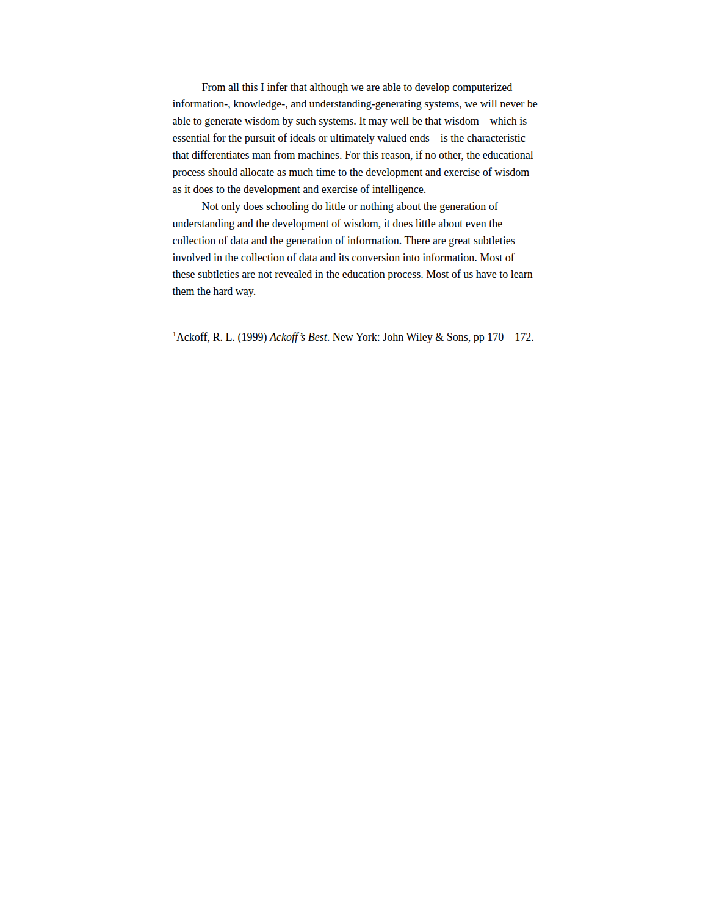From all this I infer that although we are able to develop computerized information-, knowledge-, and understanding-generating systems, we will never be able to generate wisdom by such systems. It may well be that wisdom—which is essential for the pursuit of ideals or ultimately valued ends—is the characteristic that differentiates man from machines. For this reason, if no other, the educational process should allocate as much time to the development and exercise of wisdom as it does to the development and exercise of intelligence.
Not only does schooling do little or nothing about the generation of understanding and the development of wisdom, it does little about even the collection of data and the generation of information. There are great subtleties involved in the collection of data and its conversion into information. Most of these subtleties are not revealed in the education process. Most of us have to learn them the hard way.
1Ackoff, R. L. (1999) Ackoff’s Best. New York: John Wiley & Sons, pp 170 – 172.